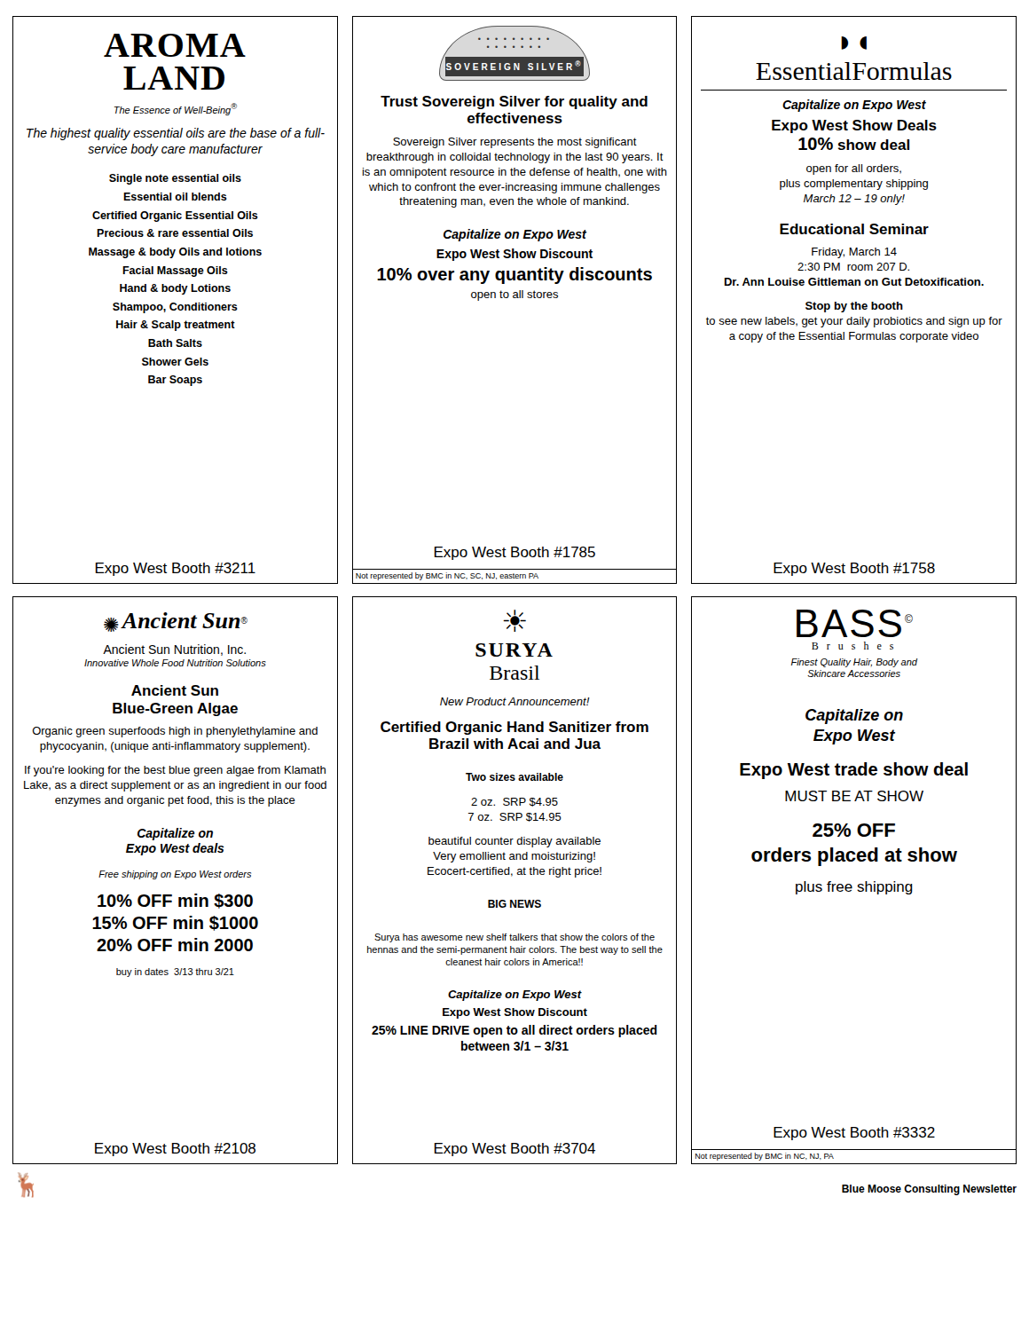Aroma
Land
The Essence of Well-Being®
The highest quality essential oils are the base of a full-service body care manufacturer
Single note essential oils
Essential oil blends
Certified Organic Essential Oils
Precious & rare essential Oils
Massage & body Oils and lotions
Facial Massage Oils
Hand & body Lotions
Shampoo, Conditioners
Hair & Scalp treatment
Bath Salts
Shower Gels
Bar Soaps
Expo West Booth #3211
• • • • • • • • •
• • • • • • •
SOVEREIGN SILVER®
Trust Sovereign Silver for quality and effectiveness
Sovereign Silver represents the most significant breakthrough in colloidal technology in the last 90 years. It is an omnipotent resource in the defense of health, one with which to confront the ever-increasing immune challenges threatening man, even the whole of mankind.
Capitalize on Expo West
Expo West Show Discount
10% over any quantity discounts
open to all stores
Expo West Booth #1785
Not represented by BMC in NC, SC, NJ, eastern PA
◗◖
EssentialFormulas
Capitalize on Expo West
Expo West Show Deals
10% show deal
open for all orders,
plus complementary shipping
March 12 – 19 only!
Educational Seminar
Friday, March 14
2:30 PM room 207 D.
Dr. Ann Louise Gittleman on Gut Detoxification.
Stop by the booth
to see new labels, get your daily probiotics and sign up for a copy of the Essential Formulas corporate video
Expo West Booth #1758
✺Ancient Sun®
Ancient Sun Nutrition, Inc.
Innovative Whole Food Nutrition Solutions
Ancient Sun
Blue-Green Algae
Organic green superfoods high in phenylethylamine and phycocyanin, (unique anti-inflammatory supplement).
If you're looking for the best blue green algae from Klamath Lake, as a direct supplement or as an ingredient in our food enzymes and organic pet food, this is the place
Capitalize on
Expo West deals
Free shipping on Expo West orders
10% OFF min $300
15% OFF min $1000
20% OFF min 2000
buy in dates 3/13 thru 3/21
Expo West Booth #2108
☀
SURYA
Brasil
New Product Announcement!
Certified Organic Hand Sanitizer from Brazil with Acai and Jua
Two sizes available
2 oz. SRP $4.95
7 oz. SRP $14.95
beautiful counter display available
Very emollient and moisturizing!
Ecocert-certified, at the right price!
BIG NEWS
Surya has awesome new shelf talkers that show the colors of the hennas and the semi-permanent hair colors. The best way to sell the cleanest hair colors in America!!
Capitalize on Expo West
Expo West Show Discount
25% LINE DRIVE open to all direct orders placed between 3/1 – 3/31
Expo West Booth #3704
BASS©
B r u s h e s
Finest Quality Hair, Body and
Skincare Accessories
Capitalize on
Expo West
Expo West trade show deal
MUST BE AT SHOW
25% OFF
orders placed at show
plus free shipping
Expo West Booth #3332
Not represented by BMC in NC, NJ, PA
🦌
Blue Moose Consulting Newsletter